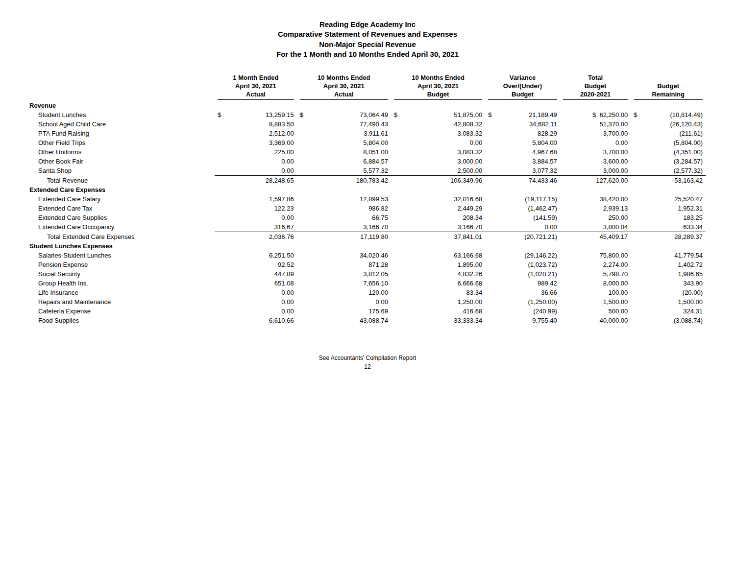Reading Edge Academy Inc
Comparative Statement of Revenues and Expenses
Non-Major Special Revenue
For the 1 Month and 10 Months Ended April 30, 2021
| | 1 Month Ended April 30, 2021 Actual | 10 Months Ended April 30, 2021 Actual | 10 Months Ended April 30, 2021 Budget | Variance Over/(Under) Budget | Total Budget 2020-2021 | Budget Remaining |
| --- | --- | --- | --- | --- | --- | --- |
| Revenue | |
| Student Lunches | $ | 13,259.15 | $ | 73,064.49 | $ | 51,875.00 | $ | 21,189.49 | $ 62,250.00 | $ | (10,814.49) |
| School Aged Child Care | | 8,883.50 | | 77,490.43 | | 42,808.32 | | 34,682.11 | 51,370.00 | | (26,120.43) |
| PTA Fund Raising | | 2,512.00 | | 3,911.61 | | 3,083.32 | | 828.29 | 3,700.00 | | (211.61) |
| Other Field Trips | | 3,369.00 | | 5,804.00 | | 0.00 | | 5,804.00 | 0.00 | | (5,804.00) |
| Other Uniforms | | 225.00 | | 8,051.00 | | 3,083.32 | | 4,967.68 | 3,700.00 | | (4,351.00) |
| Other Book Fair | | 0.00 | | 6,884.57 | | 3,000.00 | | 3,884.57 | 3,600.00 | | (3,284.57) |
| Santa Shop | | 0.00 | | 5,577.32 | | 2,500.00 | | 3,077.32 | 3,000.00 | | (2,577.32) |
| Total Revenue | | 28,248.65 | | 180,783.42 | | 106,349.96 | | 74,433.46 | 127,620.00 | | -53,163.42 |
| Extended Care Expenses | |
| Extended Care Salary | | 1,597.86 | | 12,899.53 | | 32,016.68 | | (19,117.15) | 38,420.00 | | 25,520.47 |
| Extended Care Tax | | 122.23 | | 986.82 | | 2,449.29 | | (1,462.47) | 2,939.13 | | 1,952.31 |
| Extended Care Supplies | | 0.00 | | 66.75 | | 208.34 | | (141.59) | 250.00 | | 183.25 |
| Extended Care Occupancy | | 316.67 | | 3,166.70 | | 3,166.70 | | 0.00 | 3,800.04 | | 633.34 |
| Total Extended Care Expenses | | 2,036.76 | | 17,119.80 | | 37,841.01 | | (20,721.21) | 45,409.17 | | 28,289.37 |
| Student Lunches Expenses | |
| Salaries-Student Lunches | | 6,251.50 | | 34,020.46 | | 63,166.68 | | (29,146.22) | 75,800.00 | | 41,779.54 |
| Pension Expense | | 92.52 | | 871.28 | | 1,895.00 | | (1,023.72) | 2,274.00 | | 1,402.72 |
| Social Security | | 447.89 | | 3,812.05 | | 4,832.26 | | (1,020.21) | 5,798.70 | | 1,986.65 |
| Group Health Ins. | | 651.08 | | 7,656.10 | | 6,666.68 | | 989.42 | 8,000.00 | | 343.90 |
| Life Insurance | | 0.00 | | 120.00 | | 83.34 | | 36.66 | 100.00 | | (20.00) |
| Repairs and Maintenance | | 0.00 | | 0.00 | | 1,250.00 | | (1,250.00) | 1,500.00 | | 1,500.00 |
| Cafeteria Expense | | 0.00 | | 175.69 | | 416.68 | | (240.99) | 500.00 | | 324.31 |
| Food Supplies | | 6,610.66 | | 43,088.74 | | 33,333.34 | | 9,755.40 | 40,000.00 | | (3,088.74) |
See Accountants' Compilation Report
12